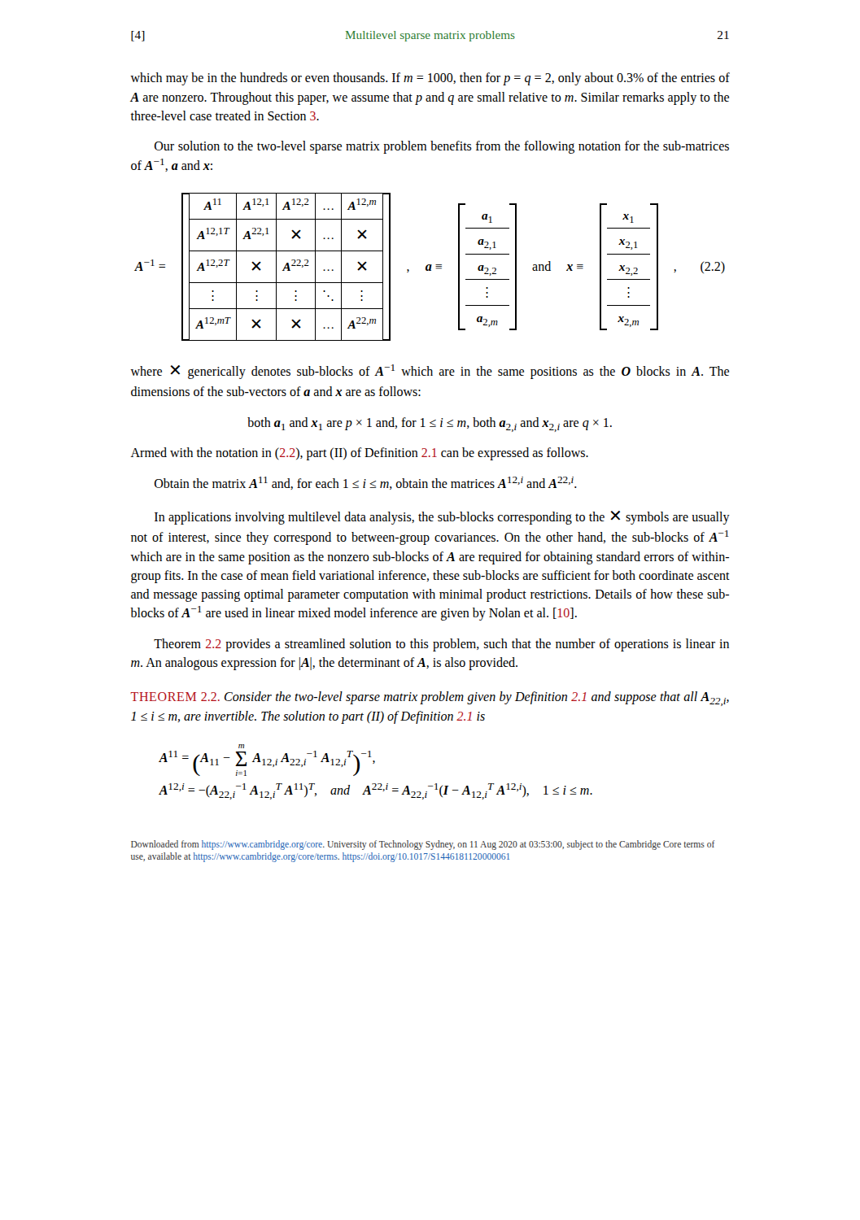[4] Multilevel sparse matrix problems 21
which may be in the hundreds or even thousands. If m = 1000, then for p = q = 2, only about 0.3% of the entries of A are nonzero. Throughout this paper, we assume that p and q are small relative to m. Similar remarks apply to the three-level case treated in Section 3.
Our solution to the two-level sparse matrix problem benefits from the following notation for the sub-matrices of A−1, a and x:
A−1 =
| A 11 | A 12,1 | A 12,2 | … | A 12, m |
| A 12,1 T | A 22,1 | ✕ | … | ✕ |
| A 12,2 T | ✕ | A 22,2 | … | ✕ |
| ⋮ | ⋮ | ⋮ | ⋱ | ⋮ |
| A 12, mT | ✕ | ✕ | … | A 22, m |
, a ≡
| a 1 |
| a 2,1 |
| a 2,2 |
| ⋮ |
| a 2, m |
and x ≡
| x 1 |
| x 2,1 |
| x 2,2 |
| ⋮ |
| x 2, m |
, (2.2)
where ✕ generically denotes sub-blocks of A−1 which are in the same positions as the O blocks in A. The dimensions of the sub-vectors of a and x are as follows:
both a1 and x1 are p × 1 and, for 1 ≤ i ≤ m, both a2,i and x2,i are q × 1.
Armed with the notation in (2.2), part (II) of Definition 2.1 can be expressed as follows.
Obtain the matrix A11 and, for each 1 ≤ i ≤ m, obtain the matrices A12,i and A22,i.
In applications involving multilevel data analysis, the sub-blocks corresponding to the ✕ symbols are usually not of interest, since they correspond to between-group covariances. On the other hand, the sub-blocks of A−1 which are in the same position as the nonzero sub-blocks of A are required for obtaining standard errors of within-group fits. In the case of mean field variational inference, these sub-blocks are sufficient for both coordinate ascent and message passing optimal parameter computation with minimal product restrictions. Details of how these sub-blocks of A−1 are used in linear mixed model inference are given by Nolan et al. [10].
Theorem 2.2 provides a streamlined solution to this problem, such that the number of operations is linear in m. An analogous expression for |A|, the determinant of A, is also provided.
THEOREM 2.2. Consider the two-level sparse matrix problem given by Definition 2.1 and suppose that all A22,i, 1 ≤ i ≤ m, are invertible. The solution to part (II) of Definition 2.1 is
A11 = (A11 − mΣi=1 A12,i A22,i−1 A12,iT)−1,
A12,i = −(A22,i−1 A12,iT A11)T, and A22,i = A22,i−1(I − A12,iT A12,i), 1 ≤ i ≤ m.
Downloaded from https://www.cambridge.org/core. University of Technology Sydney, on 11 Aug 2020 at 03:53:00, subject to the Cambridge Core terms of use, available at https://www.cambridge.org/core/terms. https://doi.org/10.1017/S1446181120000061